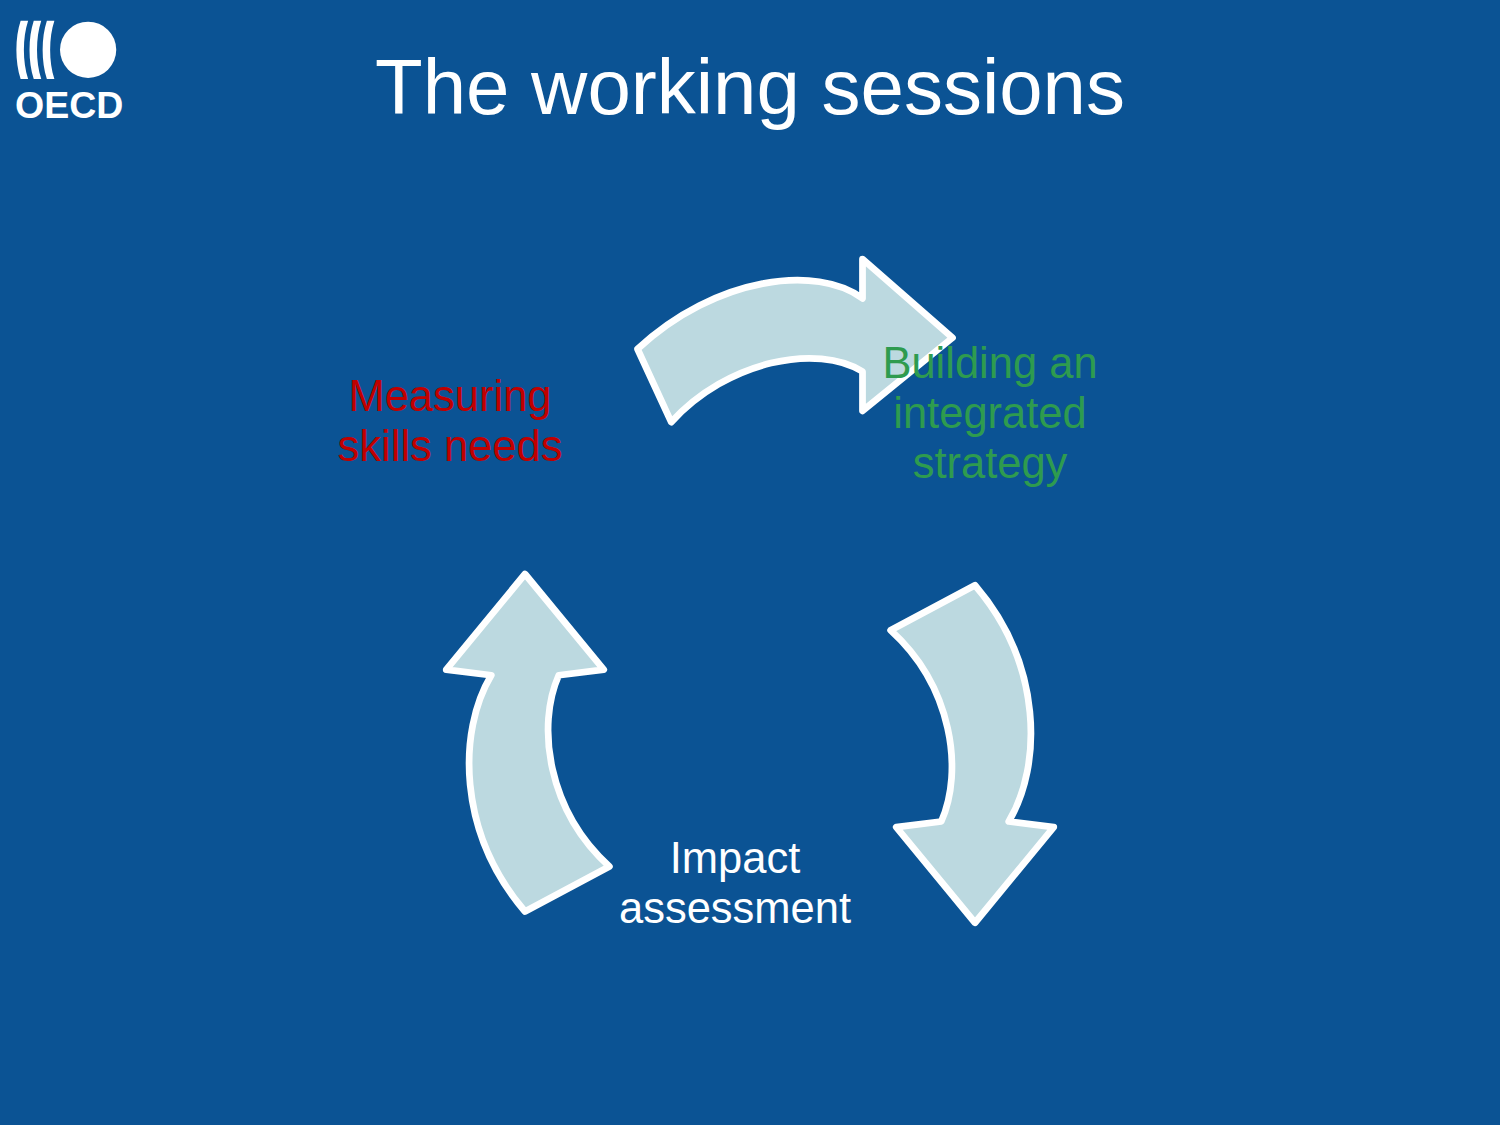OECD
The working sessions
Measuring
skills needs
Building an
integrated
strategy
Impact
assessment